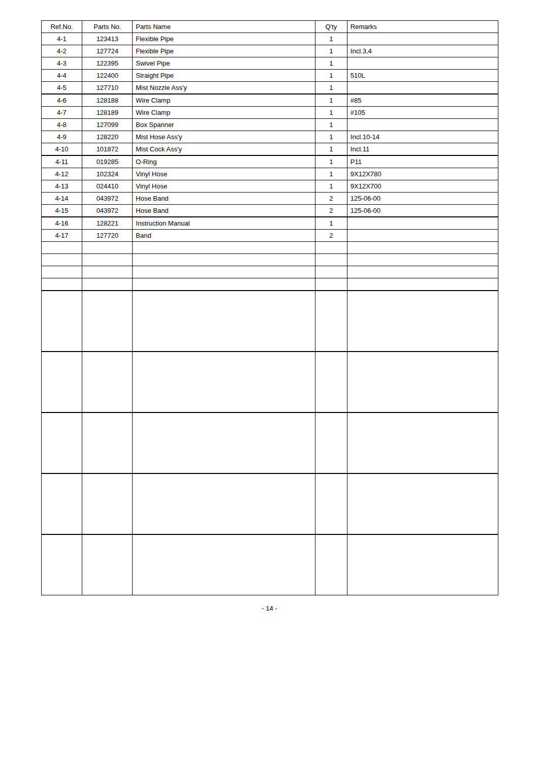| Ref.No. | Parts No. | Parts Name | Q'ty | Remarks |
| --- | --- | --- | --- | --- |
| 4-1 | 123413 | Flexible Pipe | 1 | |
| 4-2 | 127724 | Flexible Pipe | 1 | Incl.3,4 |
| 4-3 | 122395 | Swivel Pipe | 1 | |
| 4-4 | 122400 | Straight Pipe | 1 | 510L |
| 4-5 | 127710 | Mist Nozzle Ass'y | 1 | |
| 4-6 | 128188 | Wire Clamp | 1 | #85 |
| 4-7 | 128189 | Wire Clamp | 1 | #105 |
| 4-8 | 127099 | Box Spanner | 1 | |
| 4-9 | 128220 | Mist Hose Ass'y | 1 | Incl.10-14 |
| 4-10 | 101872 | Mist Cock Ass'y | 1 | Incl.11 |
| 4-11 | 019285 | O-Ring | 1 | P11 |
| 4-12 | 102324 | Vinyl Hose | 1 | 9X12X780 |
| 4-13 | 024410 | Vinyl Hose | 1 | 9X12X700 |
| 4-14 | 043972 | Hose Band | 2 | 125-06-00 |
| 4-15 | 043972 | Hose Band | 2 | 125-06-00 |
| 4-16 | 128221 | Instruction Manual | 1 | |
| 4-17 | 127720 | Band | 2 | |
- 14 -